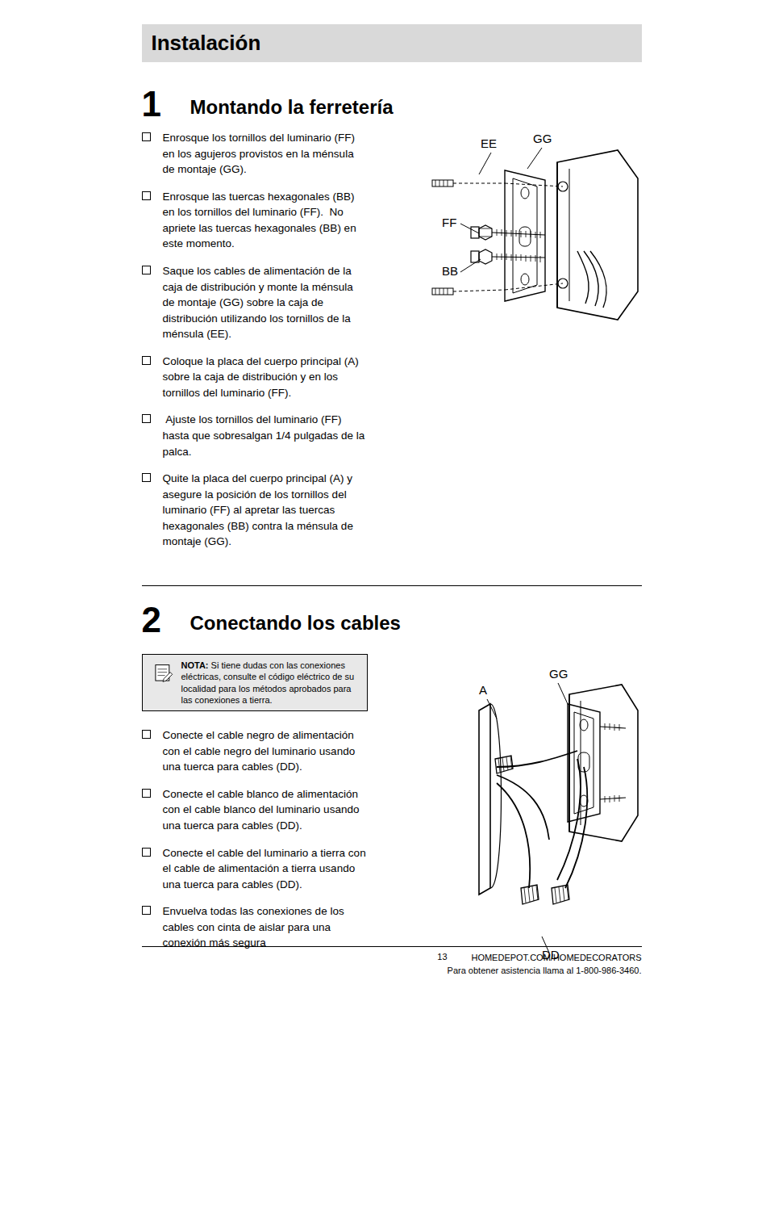Instalación
1
Montando la ferretería
Enrosque los tornillos del luminario (FF) en los agujeros provistos en la ménsula de montaje (GG).
Enrosque las tuercas hexagonales (BB) en los tornillos del luminario (FF). No apriete las tuercas hexagonales (BB) en este momento.
Saque los cables de alimentación de la caja de distribución y monte la ménsula de montaje (GG) sobre la caja de distribución utilizando los tornillos de la ménsula (EE).
Coloque la placa del cuerpo principal (A) sobre la caja de distribución y en los tornillos del luminario (FF).
Ajuste los tornillos del luminario (FF) hasta que sobresalgan 1/4 pulgadas de la palca.
Quite la placa del cuerpo principal (A) y asegure la posición de los tornillos del luminario (FF) al apretar las tuercas hexagonales (BB) contra la ménsula de montaje (GG).
EE GG FF BB
2
Conectando los cables
NOTA: Si tiene dudas con las conexiones eléctricas, consulte el código eléctrico de su localidad para los métodos aprobados para las conexiones a tierra.
Conecte el cable negro de alimentación con el cable negro del luminario usando una tuerca para cables (DD).
Conecte el cable blanco de alimentación con el cable blanco del luminario usando una tuerca para cables (DD).
Conecte el cable del luminario a tierra con el cable de alimentación a tierra usando una tuerca para cables (DD).
Envuelva todas las conexiones de los cables con cinta de aislar para una conexión más segura
A GG DD
13
HOMEDEPOT.COM/HOMEDECORATORS
Para obtener asistencia llama al 1-800-986-3460.